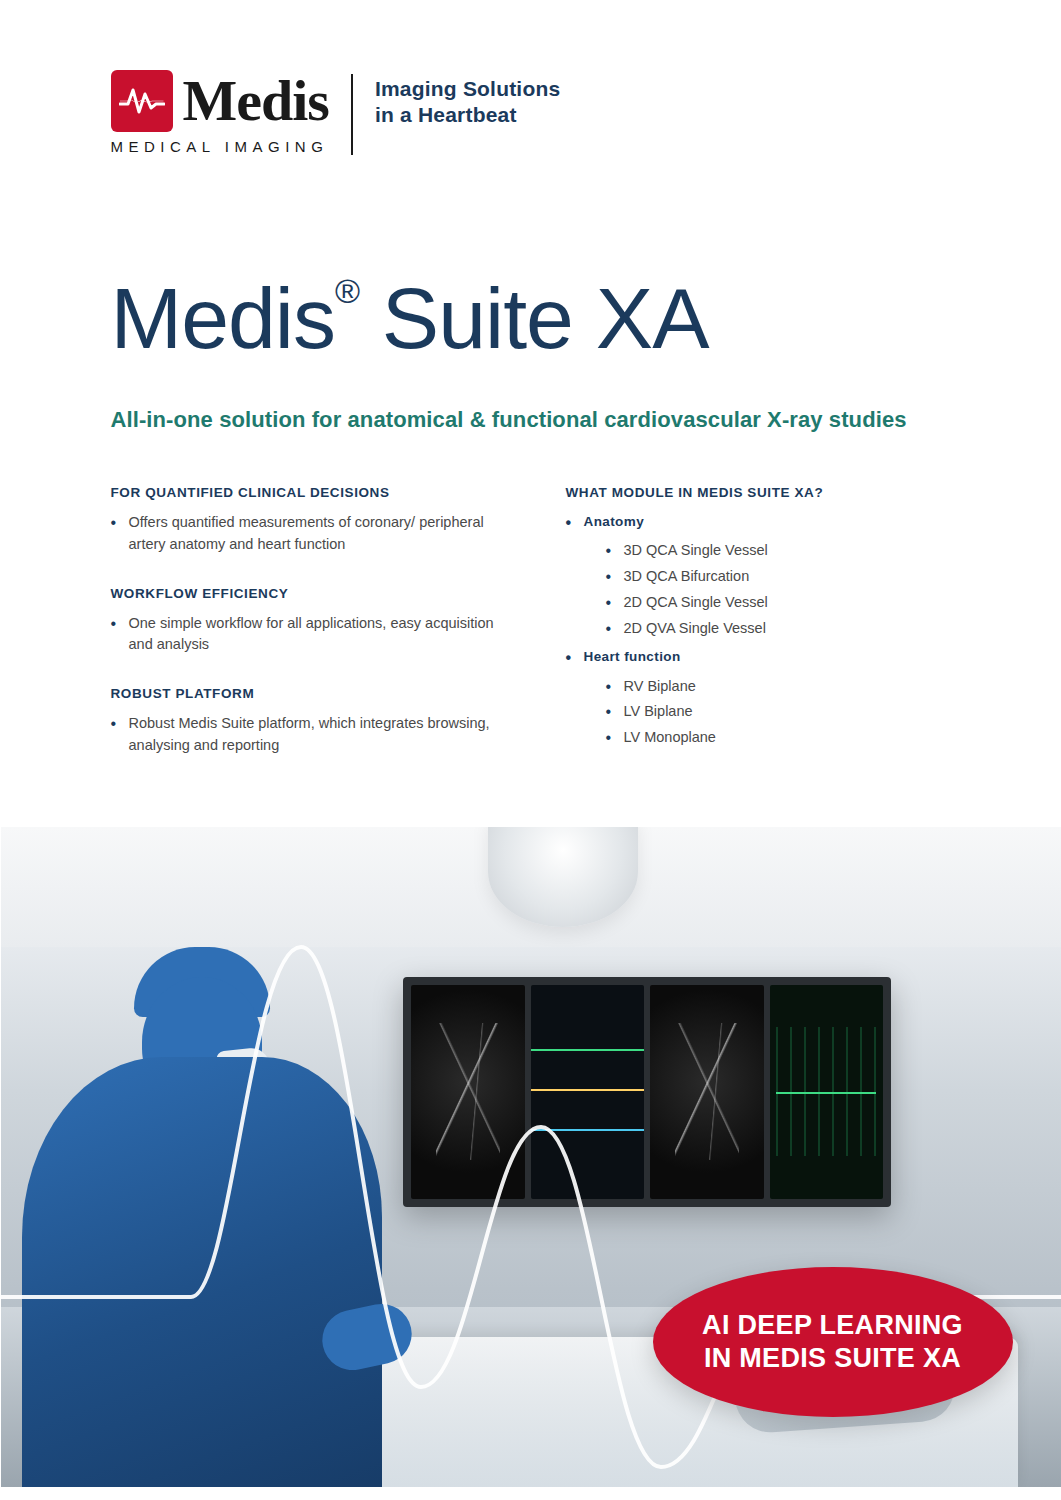Medis
MEDICAL IMAGING
Imaging Solutions
in a Heartbeat
Medis® Suite XA
All-in-one solution for anatomical & functional cardiovascular X-ray studies
For quantified clinical decisions
Offers quantified measurements of coronary/ peripheral artery anatomy and heart function
Workflow efficiency
One simple workflow for all applications, easy acquisition and analysis
Robust platform
Robust Medis Suite platform, which integrates browsing, analysing and reporting
What module in Medis Suite XA?
Anatomy
3D QCA Single Vessel
3D QCA Bifurcation
2D QCA Single Vessel
2D QVA Single Vessel
Heart function
RV Biplane
LV Biplane
LV Monoplane
AI DEEP LEARNING
IN MEDIS SUITE XA